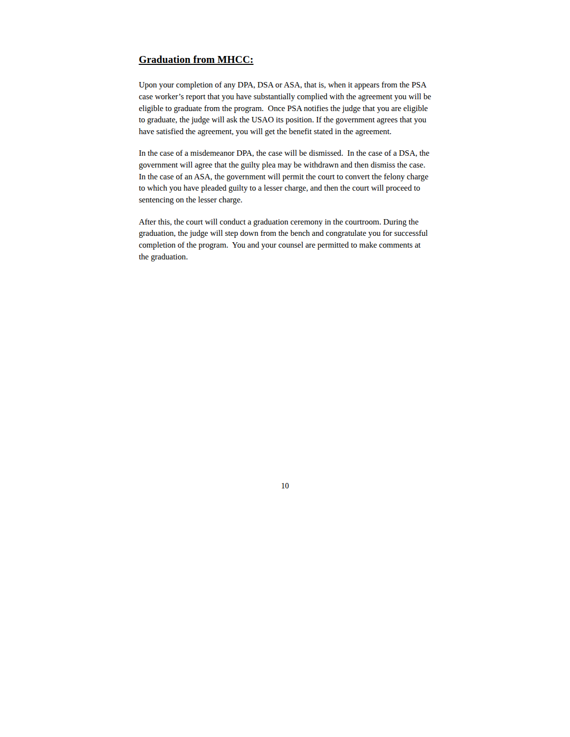Graduation from MHCC:
Upon your completion of any DPA, DSA or ASA, that is, when it appears from the PSA case worker’s report that you have substantially complied with the agreement you will be eligible to graduate from the program. Once PSA notifies the judge that you are eligible to graduate, the judge will ask the USAO its position. If the government agrees that you have satisfied the agreement, you will get the benefit stated in the agreement.
In the case of a misdemeanor DPA, the case will be dismissed. In the case of a DSA, the government will agree that the guilty plea may be withdrawn and then dismiss the case. In the case of an ASA, the government will permit the court to convert the felony charge to which you have pleaded guilty to a lesser charge, and then the court will proceed to sentencing on the lesser charge.
After this, the court will conduct a graduation ceremony in the courtroom. During the graduation, the judge will step down from the bench and congratulate you for successful completion of the program. You and your counsel are permitted to make comments at the graduation.
10